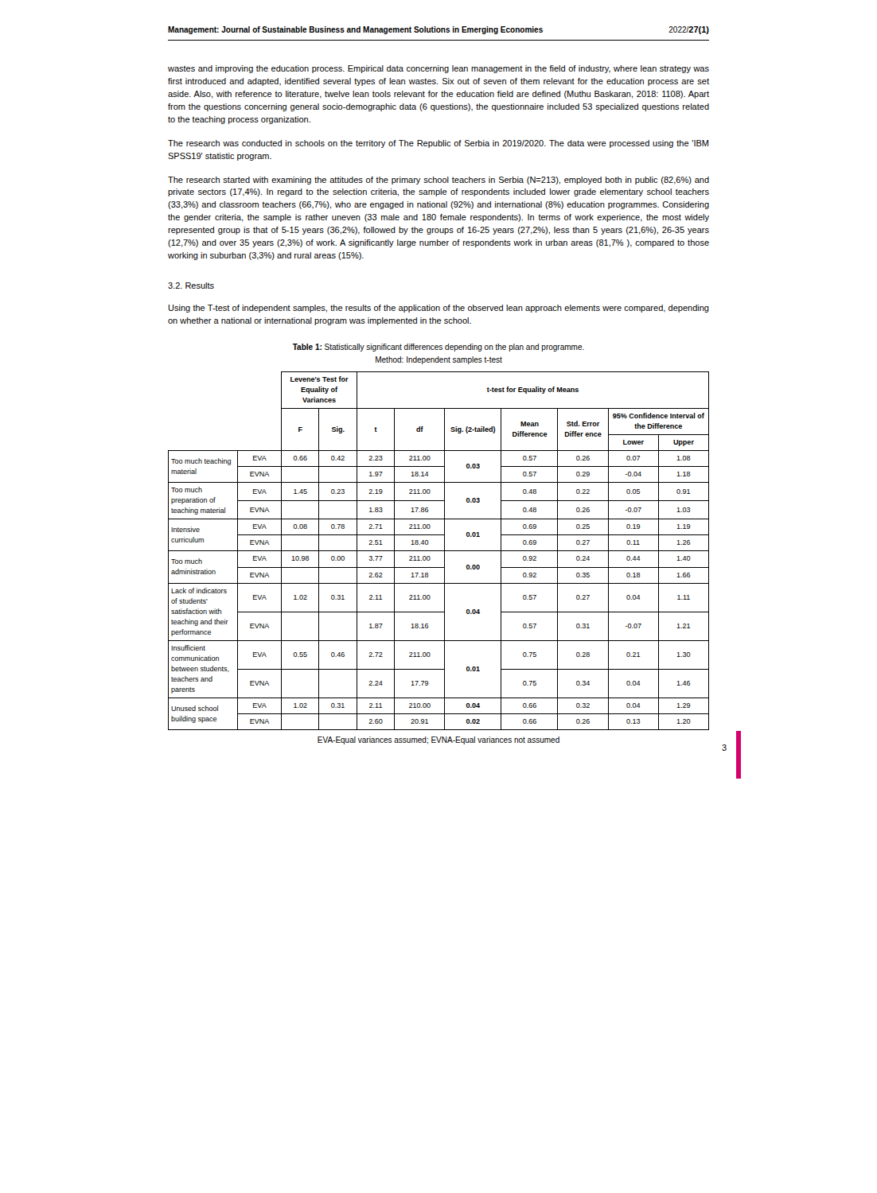Management: Journal of Sustainable Business and Management Solutions in Emerging Economies 2022/27(1)
wastes and improving the education process. Empirical data concerning lean management in the field of industry, where lean strategy was first introduced and adapted, identified several types of lean wastes. Six out of seven of them relevant for the education process are set aside. Also, with reference to literature, twelve lean tools relevant for the education field are defined (Muthu Baskaran, 2018: 1108). Apart from the questions concerning general socio-demographic data (6 questions), the questionnaire included 53 specialized questions related to the teaching process organization.
The research was conducted in schools on the territory of The Republic of Serbia in 2019/2020. The data were processed using the 'IBM SPSS19' statistic program.
The research started with examining the attitudes of the primary school teachers in Serbia (N=213), employed both in public (82,6%) and private sectors (17,4%). In regard to the selection criteria, the sample of respondents included lower grade elementary school teachers (33,3%) and classroom teachers (66,7%), who are engaged in national (92%) and international (8%) education programmes. Considering the gender criteria, the sample is rather uneven (33 male and 180 female respondents). In terms of work experience, the most widely represented group is that of 5-15 years (36,2%), followed by the groups of 16-25 years (27,2%), less than 5 years (21,6%), 26-35 years (12,7%) and over 35 years (2,3%) of work. A significantly large number of respondents work in urban areas (81,7% ), compared to those working in suburban (3,3%) and rural areas (15%).
3.2. Results
Using the T-test of independent samples, the results of the application of the observed lean approach elements were compared, depending on whether a national or international program was implemented in the school.
Table 1: Statistically significant differences depending on the plan and programme.
Method: Independent samples t-test
| | | Levene's Test for Equality of Variances | t-test for Equality of Means |
| --- | --- | --- | --- |
| F | Sig. | t | df | Sig. (2-tailed) | Mean Difference | Std. Error Differ ence | 95% Confidence Interval of the Difference |
| Lower | Upper |
| Too much teaching material | EVA | 0.66 | 0.42 | 2.23 | 211.00 | 0.03 | 0.57 | 0.26 | 0.07 | 1.08 |
| EVNA | | | 1.97 | 18.14 | 0.57 | 0.29 | -0.04 | 1.18 |
| Too much preparation of teaching material | EVA | 1.45 | 0.23 | 2.19 | 211.00 | 0.03 | 0.48 | 0.22 | 0.05 | 0.91 |
| EVNA | | | 1.83 | 17.86 | 0.48 | 0.26 | -0.07 | 1.03 |
| Intensive curriculum | EVA | 0.08 | 0.78 | 2.71 | 211.00 | 0.01 | 0.69 | 0.25 | 0.19 | 1.19 |
| EVNA | | | 2.51 | 18.40 | 0.69 | 0.27 | 0.11 | 1.26 |
| Too much administration | EVA | 10.98 | 0.00 | 3.77 | 211.00 | 0.00 | 0.92 | 0.24 | 0.44 | 1.40 |
| EVNA | | | 2.62 | 17.18 | 0.92 | 0.35 | 0.18 | 1.66 |
| Lack of indicators of students' satisfaction with teaching and their performance | EVA | 1.02 | 0.31 | 2.11 | 211.00 | 0.04 | 0.57 | 0.27 | 0.04 | 1.11 |
| EVNA | | | 1.87 | 18.16 | 0.57 | 0.31 | -0.07 | 1.21 |
| Insufficient communication between students, teachers and parents | EVA | 0.55 | 0.46 | 2.72 | 211.00 | 0.01 | 0.75 | 0.28 | 0.21 | 1.30 |
| EVNA | | | 2.24 | 17.79 | 0.75 | 0.34 | 0.04 | 1.46 |
| Unused school building space | EVA | 1.02 | 0.31 | 2.11 | 210.00 | 0.04 | 0.66 | 0.32 | 0.04 | 1.29 |
| EVNA | | | 2.60 | 20.91 | 0.02 | 0.66 | 0.26 | 0.13 | 1.20 |
EVA-Equal variances assumed; EVNA-Equal variances not assumed
3